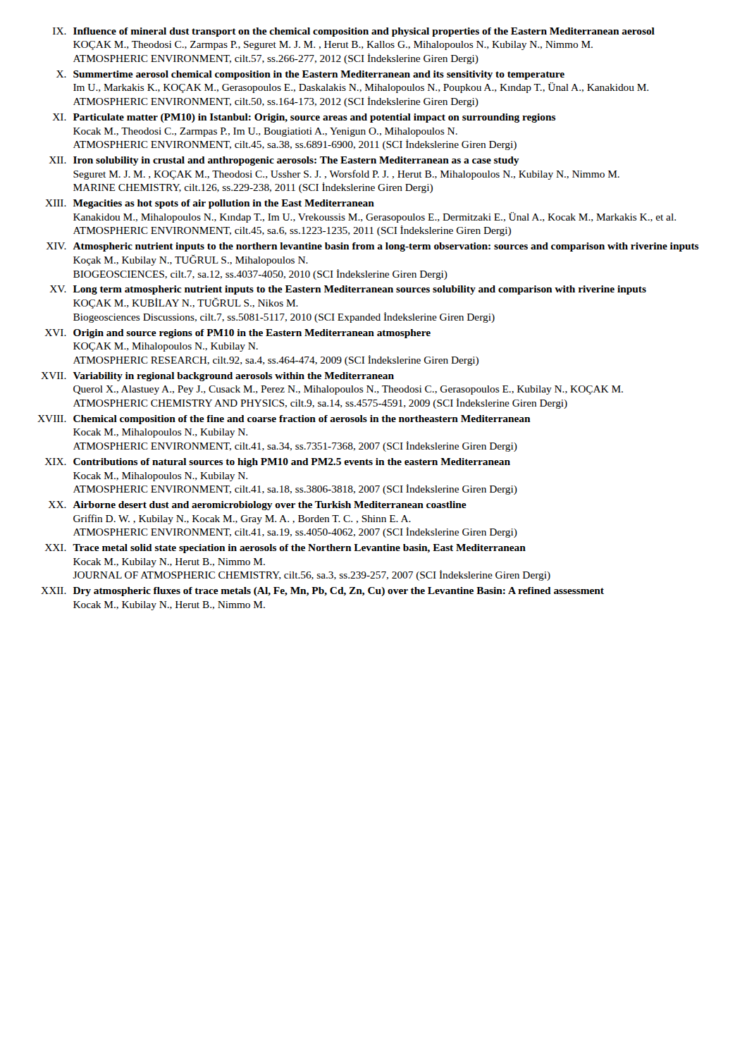Influence of mineral dust transport on the chemical composition and physical properties of the Eastern Mediterranean aerosol
KOÇAK M., Theodosi C., Zarmpas P., Seguret M. J. M. , Herut B., Kallos G., Mihalopoulos N., Kubilay N., Nimmo M.
ATMOSPHERIC ENVIRONMENT, cilt.57, ss.266-277, 2012 (SCI İndekslerine Giren Dergi)
Summertime aerosol chemical composition in the Eastern Mediterranean and its sensitivity to temperature
Im U., Markakis K., KOÇAK M., Gerasopoulos E., Daskalakis N., Mihalopoulos N., Poupkou A., Kındap T., Ünal A., Kanakidou M.
ATMOSPHERIC ENVIRONMENT, cilt.50, ss.164-173, 2012 (SCI İndekslerine Giren Dergi)
Particulate matter (PM10) in Istanbul: Origin, source areas and potential impact on surrounding regions
Kocak M., Theodosi C., Zarmpas P., Im U., Bougiatioti A., Yenigun O., Mihalopoulos N.
ATMOSPHERIC ENVIRONMENT, cilt.45, sa.38, ss.6891-6900, 2011 (SCI İndekslerine Giren Dergi)
Iron solubility in crustal and anthropogenic aerosols: The Eastern Mediterranean as a case study
Seguret M. J. M. , KOÇAK M., Theodosi C., Ussher S. J. , Worsfold P. J. , Herut B., Mihalopoulos N., Kubilay N., Nimmo M.
MARINE CHEMISTRY, cilt.126, ss.229-238, 2011 (SCI İndekslerine Giren Dergi)
Megacities as hot spots of air pollution in the East Mediterranean
Kanakidou M., Mihalopoulos N., Kındap T., Im U., Vrekoussis M., Gerasopoulos E., Dermitzaki E., Ünal A., Kocak M., Markakis K., et al.
ATMOSPHERIC ENVIRONMENT, cilt.45, sa.6, ss.1223-1235, 2011 (SCI İndekslerine Giren Dergi)
Atmospheric nutrient inputs to the northern levantine basin from a long-term observation: sources and comparison with riverine inputs
Koçak M., Kubilay N., TUĞRUL S., Mihalopoulos N.
BIOGEOSCIENCES, cilt.7, sa.12, ss.4037-4050, 2010 (SCI İndekslerine Giren Dergi)
Long term atmospheric nutrient inputs to the Eastern Mediterranean sources solubility and comparison with riverine inputs
KOÇAK M., KUBİLAY N., TUĞRUL S., Nikos M.
Biogeosciences Discussions, cilt.7, ss.5081-5117, 2010 (SCI Expanded İndekslerine Giren Dergi)
Origin and source regions of PM10 in the Eastern Mediterranean atmosphere
KOÇAK M., Mihalopoulos N., Kubilay N.
ATMOSPHERIC RESEARCH, cilt.92, sa.4, ss.464-474, 2009 (SCI İndekslerine Giren Dergi)
Variability in regional background aerosols within the Mediterranean
Querol X., Alastuey A., Pey J., Cusack M., Perez N., Mihalopoulos N., Theodosi C., Gerasopoulos E., Kubilay N., KOÇAK M.
ATMOSPHERIC CHEMISTRY AND PHYSICS, cilt.9, sa.14, ss.4575-4591, 2009 (SCI İndekslerine Giren Dergi)
Chemical composition of the fine and coarse fraction of aerosols in the northeastern Mediterranean
Kocak M., Mihalopoulos N., Kubilay N.
ATMOSPHERIC ENVIRONMENT, cilt.41, sa.34, ss.7351-7368, 2007 (SCI İndekslerine Giren Dergi)
Contributions of natural sources to high PM10 and PM2.5 events in the eastern Mediterranean
Kocak M., Mihalopoulos N., Kubilay N.
ATMOSPHERIC ENVIRONMENT, cilt.41, sa.18, ss.3806-3818, 2007 (SCI İndekslerine Giren Dergi)
Airborne desert dust and aeromicrobiology over the Turkish Mediterranean coastline
Griffin D. W. , Kubilay N., Kocak M., Gray M. A. , Borden T. C. , Shinn E. A.
ATMOSPHERIC ENVIRONMENT, cilt.41, sa.19, ss.4050-4062, 2007 (SCI İndekslerine Giren Dergi)
Trace metal solid state speciation in aerosols of the Northern Levantine basin, East Mediterranean
Kocak M., Kubilay N., Herut B., Nimmo M.
JOURNAL OF ATMOSPHERIC CHEMISTRY, cilt.56, sa.3, ss.239-257, 2007 (SCI İndekslerine Giren Dergi)
Dry atmospheric fluxes of trace metals (Al, Fe, Mn, Pb, Cd, Zn, Cu) over the Levantine Basin: A refined assessment
Kocak M., Kubilay N., Herut B., Nimmo M.